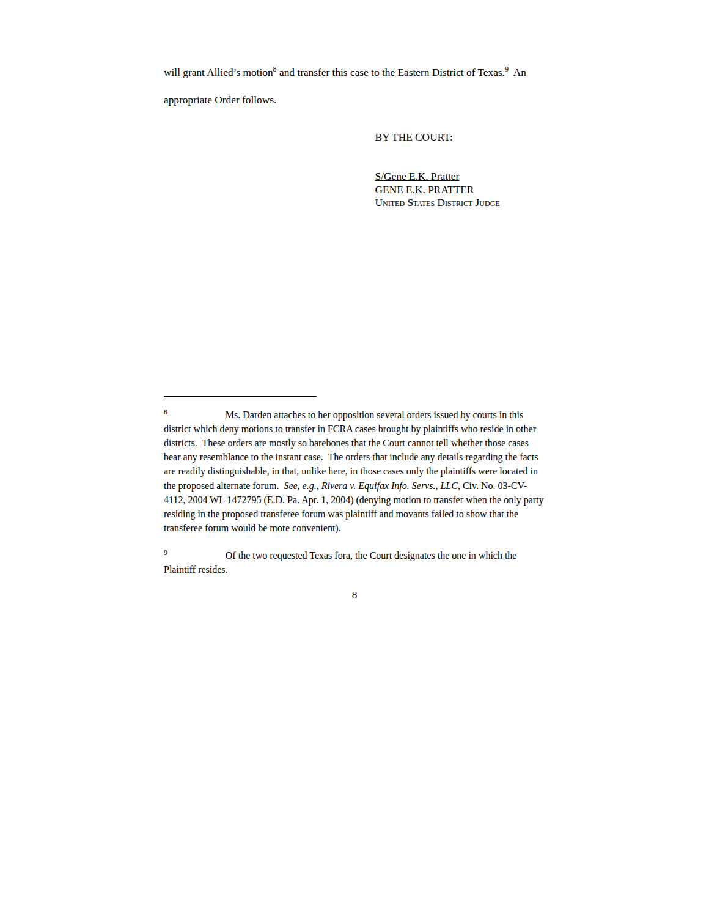will grant Allied’s motion8 and transfer this case to the Eastern District of Texas.9 An appropriate Order follows.
BY THE COURT:
S/Gene E.K. Pratter
GENE E.K. PRATTER
United States District Judge
8 Ms. Darden attaches to her opposition several orders issued by courts in this district which deny motions to transfer in FCRA cases brought by plaintiffs who reside in other districts. These orders are mostly so barebones that the Court cannot tell whether those cases bear any resemblance to the instant case. The orders that include any details regarding the facts are readily distinguishable, in that, unlike here, in those cases only the plaintiffs were located in the proposed alternate forum. See, e.g., Rivera v. Equifax Info. Servs., LLC, Civ. No. 03-CV-4112, 2004 WL 1472795 (E.D. Pa. Apr. 1, 2004) (denying motion to transfer when the only party residing in the proposed transferee forum was plaintiff and movants failed to show that the transferee forum would be more convenient).
9 Of the two requested Texas fora, the Court designates the one in which the Plaintiff resides.
8